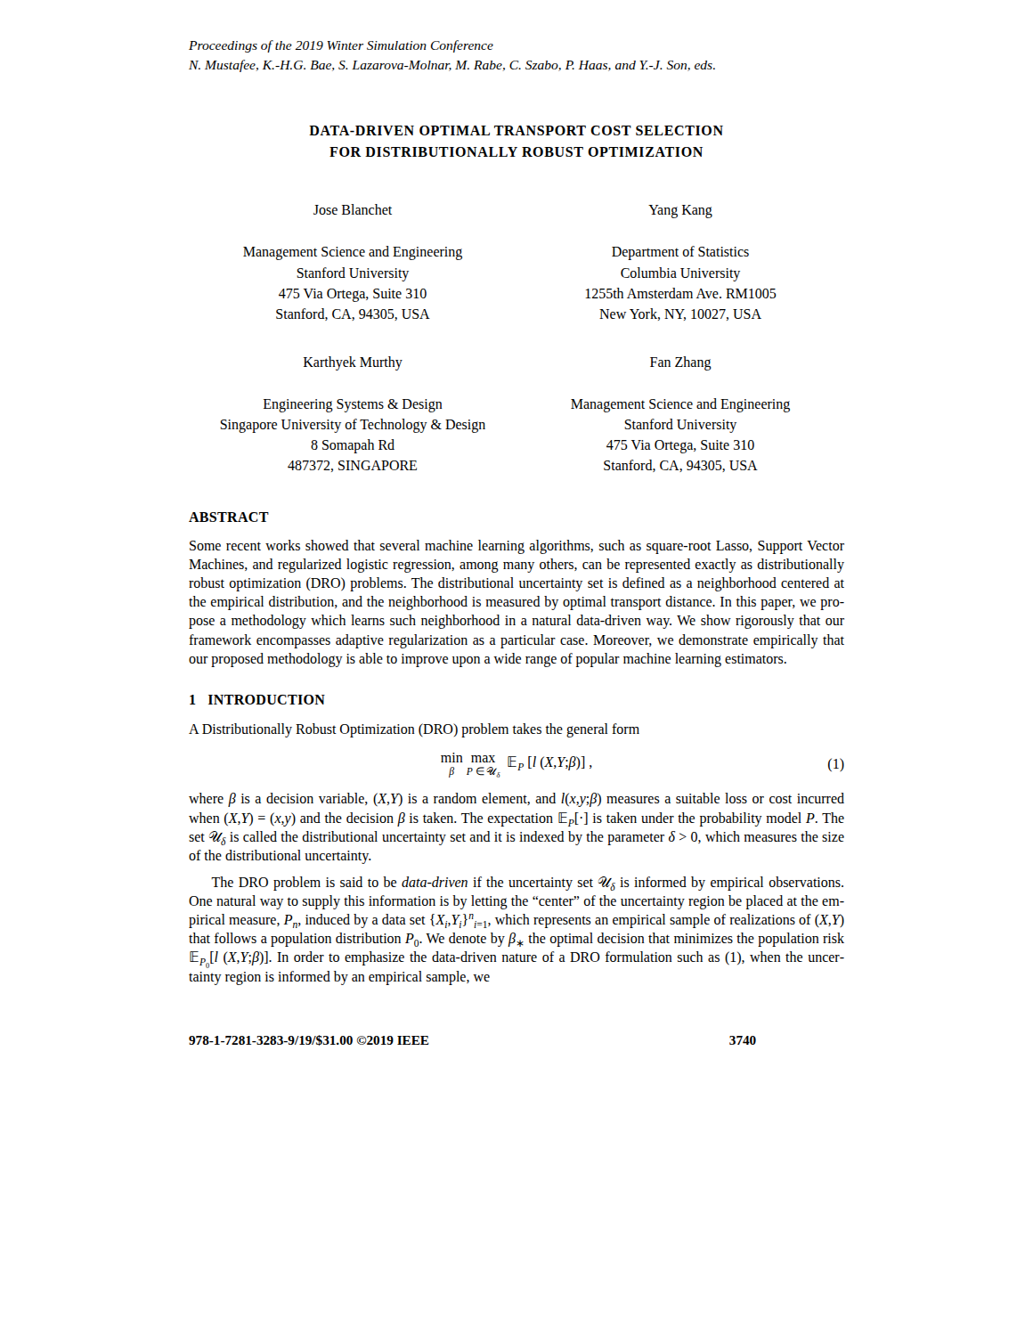Proceedings of the 2019 Winter Simulation Conference
N. Mustafee, K.-H.G. Bae, S. Lazarova-Molnar, M. Rabe, C. Szabo, P. Haas, and Y.-J. Son, eds.
Data-Driven Optimal Transport Cost Selection
for Distributionally Robust Optimization
| Jose Blanchet Management Science and Engineering Stanford University 475 Via Ortega, Suite 310 Stanford, CA, 94305, USA | Yang Kang Department of Statistics Columbia University 1255th Amsterdam Ave. RM1005 New York, NY, 10027, USA |
| Karthyek Murthy Engineering Systems & Design Singapore University of Technology & Design 8 Somapah Rd 487372, SINGAPORE | Fan Zhang Management Science and Engineering Stanford University 475 Via Ortega, Suite 310 Stanford, CA, 94305, USA |
ABSTRACT
Some recent works showed that several machine learning algorithms, such as square-root Lasso, Support Vector Machines, and regularized logistic regression, among many others, can be represented exactly as distributionally robust optimization (DRO) problems. The distributional uncertainty set is defined as a neighborhood centered at the empirical distribution, and the neighborhood is measured by optimal transport distance. In this paper, we propose a methodology which learns such neighborhood in a natural data-driven way. We show rigorously that our framework encompasses adaptive regularization as a particular case. Moreover, we demonstrate empirically that our proposed methodology is able to improve upon a wide range of popular machine learning estimators.
1 INTRODUCTION
A Distributionally Robust Optimization (DRO) problem takes the general form
min β max P ∈ 𝒰δ 𝔼P [l (X,Y;β)] , (1)
where β is a decision variable, (X,Y) is a random element, and l(x,y;β) measures a suitable loss or cost incurred when (X,Y) = (x,y) and the decision β is taken. The expectation 𝔼P[·] is taken under the probability model P. The set 𝒰δ is called the distributional uncertainty set and it is indexed by the parameter δ > 0, which measures the size of the distributional uncertainty.
The DRO problem is said to be data-driven if the uncertainty set 𝒰δ is informed by empirical observations. One natural way to supply this information is by letting the “center” of the uncertainty region be placed at the empirical measure, Pn, induced by a data set {Xi,Yi}ni=1, which represents an empirical sample of realizations of (X,Y) that follows a population distribution P0. We denote by β∗ the optimal decision that minimizes the population risk 𝔼P0[l (X,Y;β)]. In order to emphasize the data-driven nature of a DRO formulation such as (1), when the uncertainty region is informed by an empirical sample, we
978-1-7281-3283-9/19/$31.00 ©2019 IEEE 3740